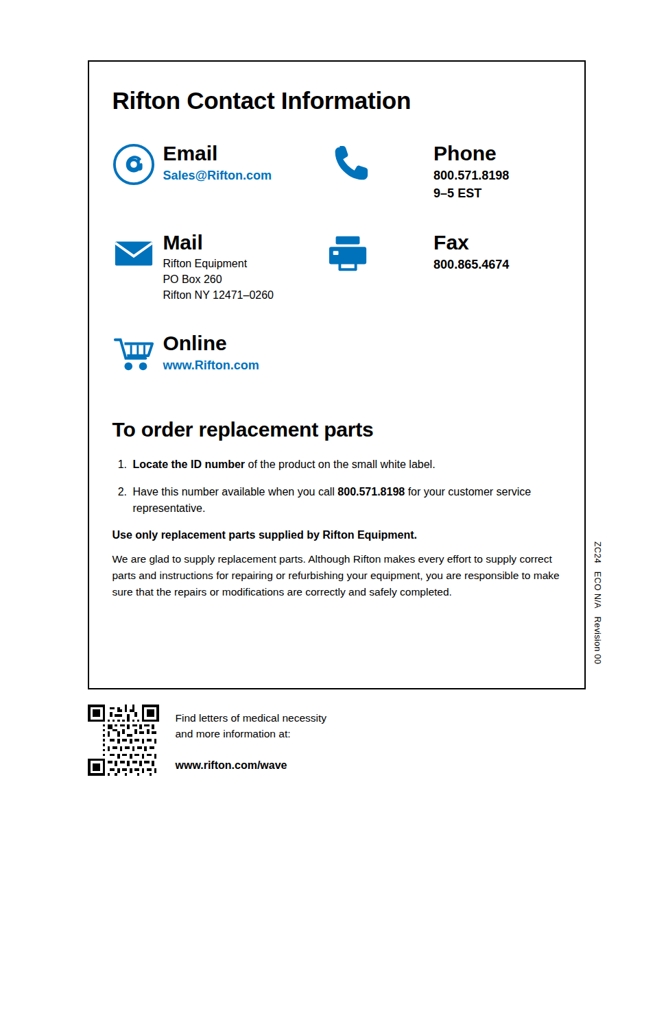Rifton Contact Information
| | Email Sales@Rifton.com | | Phone 800.571.8198 9–5 EST |
| | Mail Rifton Equipment PO Box 260 Rifton NY 12471–0260 | | Fax 800.865.4674 |
| | Online www.Rifton.com | | |
To order replacement parts
Locate the ID number of the product on the small white label.
Have this number available when you call 800.571.8198 for your customer service representative.
Use only replacement parts supplied by Rifton Equipment.
We are glad to supply replacement parts. Although Rifton makes every effort to supply correct parts and instructions for repairing or refurbishing your equipment, you are responsible to make sure that the repairs or modifications are correctly and safely completed.
ZC24 ECO N/A Revision 00
Find letters of medical necessity
and more information at:
www.rifton.com/wave